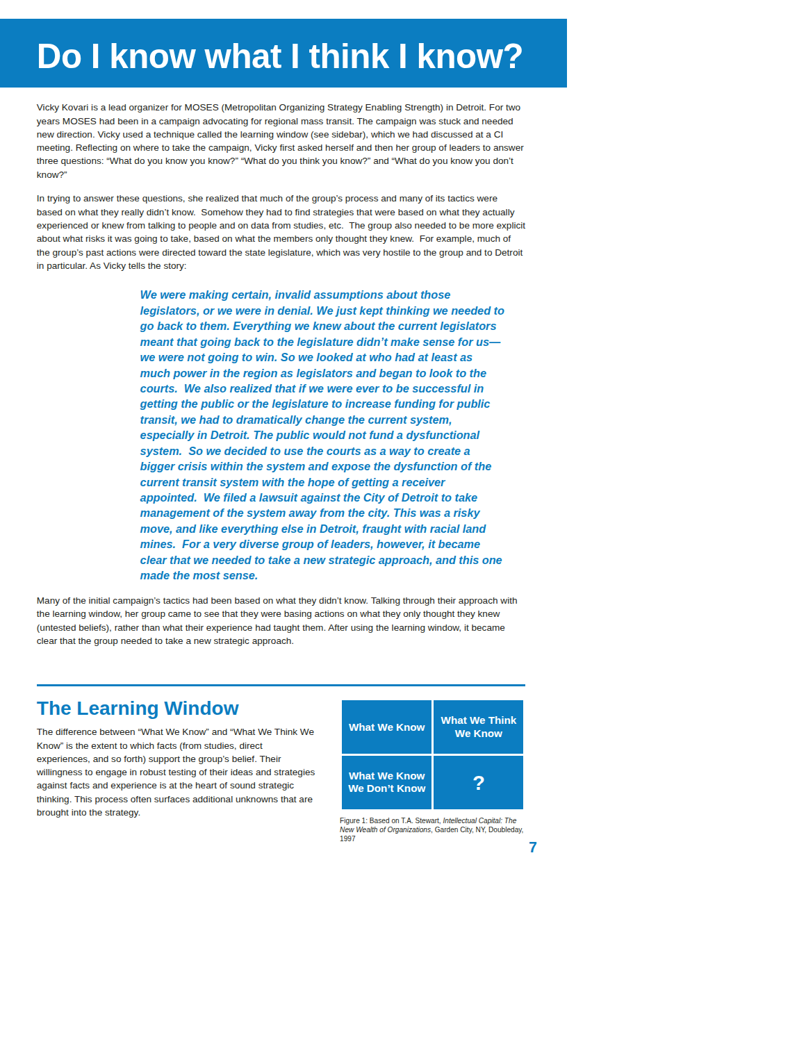Do I know what I think I know?
Vicky Kovari is a lead organizer for MOSES (Metropolitan Organizing Strategy Enabling Strength) in Detroit. For two years MOSES had been in a campaign advocating for regional mass transit. The campaign was stuck and needed new direction. Vicky used a technique called the learning window (see sidebar), which we had discussed at a CI meeting. Reflecting on where to take the campaign, Vicky first asked herself and then her group of leaders to answer three questions: “What do you know you know?” “What do you think you know?” and “What do you know you don’t know?”
In trying to answer these questions, she realized that much of the group’s process and many of its tactics were based on what they really didn’t know. Somehow they had to find strategies that were based on what they actually experienced or knew from talking to people and on data from studies, etc. The group also needed to be more explicit about what risks it was going to take, based on what the members only thought they knew. For example, much of the group’s past actions were directed toward the state legislature, which was very hostile to the group and to Detroit in particular. As Vicky tells the story:
We were making certain, invalid assumptions about those legislators, or we were in denial. We just kept thinking we needed to go back to them. Everything we knew about the current legislators meant that going back to the legislature didn’t make sense for us—we were not going to win. So we looked at who had at least as much power in the region as legislators and began to look to the courts. We also realized that if we were ever to be successful in getting the public or the legislature to increase funding for public transit, we had to dramatically change the current system, especially in Detroit. The public would not fund a dysfunctional system. So we decided to use the courts as a way to create a bigger crisis within the system and expose the dysfunction of the current transit system with the hope of getting a receiver appointed. We filed a lawsuit against the City of Detroit to take management of the system away from the city. This was a risky move, and like everything else in Detroit, fraught with racial land mines. For a very diverse group of leaders, however, it became clear that we needed to take a new strategic approach, and this one made the most sense.
Many of the initial campaign’s tactics had been based on what they didn’t know. Talking through their approach with the learning window, her group came to see that they were basing actions on what they only thought they knew (untested beliefs), rather than what their experience had taught them. After using the learning window, it became clear that the group needed to take a new strategic approach.
The Learning Window
The difference between “What We Know” and “What We Think We Know” is the extent to which facts (from studies, direct experiences, and so forth) support the group’s belief. Their willingness to engage in robust testing of their ideas and strategies against facts and experience is at the heart of sound strategic thinking. This process often surfaces additional unknowns that are brought into the strategy.
| What We Know | What We Think We Know |
| What We Know We Don’t Know | ? |
Figure 1: Based on T.A. Stewart, Intellectual Capital: The New Wealth of Organizations, Garden City, NY, Doubleday, 1997
7